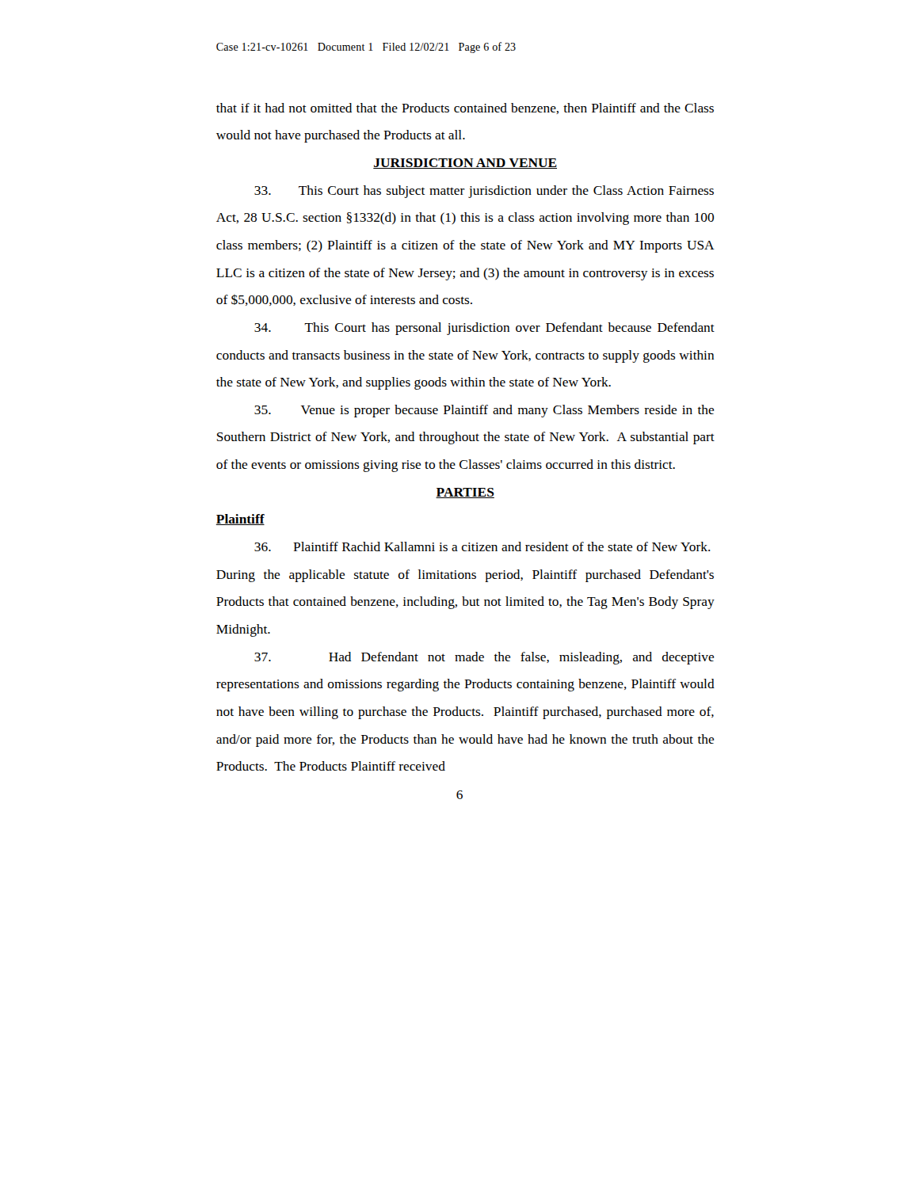Case 1:21-cv-10261 Document 1 Filed 12/02/21 Page 6 of 23
that if it had not omitted that the Products contained benzene, then Plaintiff and the Class would not have purchased the Products at all.
JURISDICTION AND VENUE
33. This Court has subject matter jurisdiction under the Class Action Fairness Act, 28 U.S.C. section §1332(d) in that (1) this is a class action involving more than 100 class members; (2) Plaintiff is a citizen of the state of New York and MY Imports USA LLC is a citizen of the state of New Jersey; and (3) the amount in controversy is in excess of $5,000,000, exclusive of interests and costs.
34. This Court has personal jurisdiction over Defendant because Defendant conducts and transacts business in the state of New York, contracts to supply goods within the state of New York, and supplies goods within the state of New York.
35. Venue is proper because Plaintiff and many Class Members reside in the Southern District of New York, and throughout the state of New York. A substantial part of the events or omissions giving rise to the Classes' claims occurred in this district.
PARTIES
Plaintiff
36. Plaintiff Rachid Kallamni is a citizen and resident of the state of New York. During the applicable statute of limitations period, Plaintiff purchased Defendant's Products that contained benzene, including, but not limited to, the Tag Men's Body Spray Midnight.
37. Had Defendant not made the false, misleading, and deceptive representations and omissions regarding the Products containing benzene, Plaintiff would not have been willing to purchase the Products. Plaintiff purchased, purchased more of, and/or paid more for, the Products than he would have had he known the truth about the Products. The Products Plaintiff received
6